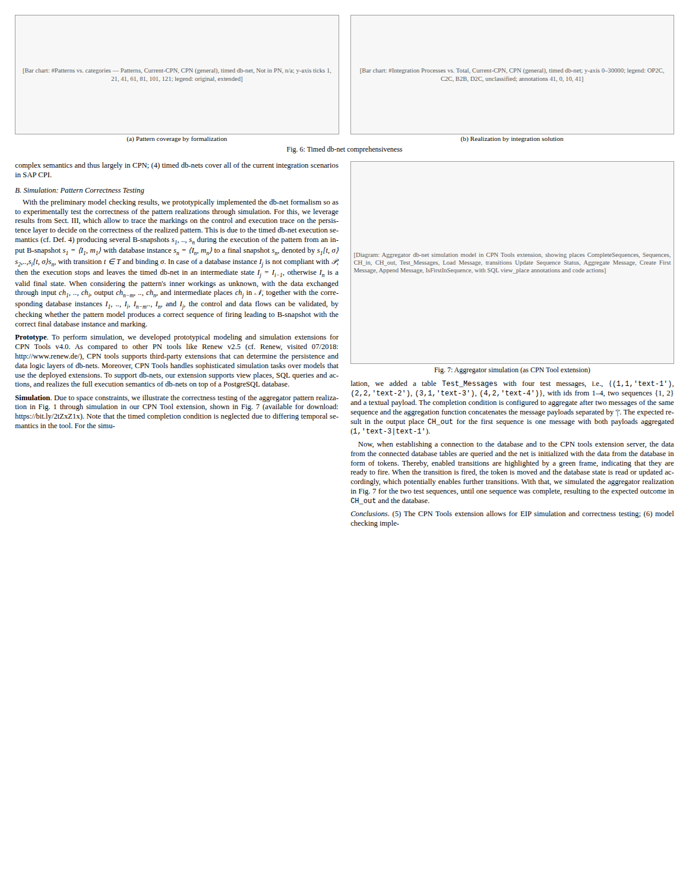[Bar chart: #Patterns vs. categories — Patterns, Current-CPN, CPN (general), timed db-net, Not in PN, n/a; y-axis ticks 1, 21, 41, 61, 81, 101, 121; legend: original, extended]
(a) Pattern coverage by formalization
[Bar chart: #Integration Processes vs. Total, Current-CPN, CPN (general), timed db-net; y-axis 0–30000; legend: OP2C, C2C, B2B, D2C, unclassified; annotations 41, 0, 10, 41]
(b) Realization by integration solution
Fig. 6: Timed db-net comprehensiveness
complex semantics and thus largely in CPN; (4) timed db-nets cover all of the current integration scenarios in SAP CPI.
B. Simulation: Pattern Correctness Testing
With the preliminary model checking results, we prototypically implemented the db-net formalism so as to experimentally test the correctness of the pattern realizations through simulation. For this, we leverage results from Sect. III, which allow to trace the markings on the control and execution trace on the persistence layer to decide on the correctness of the realized pattern. This is due to the timed db-net execution semantics (cf. Def. 4) producing several B-snapshots s1, .., sn during the execution of the pattern from an input B-snapshot s1 = ⟨I1, m1⟩ with database instance sn = ⟨In, mn⟩ to a final snapshot sn, denoted by s1[t, σ⟩s2,..,si[t, σ⟩sn, with transition t ∈ T and binding σ. In case of a database instance Ij is not compliant with 𝒫, then the execution stops and leaves the timed db-net in an intermediate state Ij = Ii−1, otherwise In is a valid final state. When considering the pattern's inner workings as unknown, with the data exchanged through input ch1, .., chi, output chn−m, .., chn, and intermediate places chj in 𝒩, together with the corresponding database instances I1, .., Ii, In−m.., In, and Ij, the control and data flows can be validated, by checking whether the pattern model produces a correct sequence of firing leading to B-snapshot with the correct final database instance and marking.
Prototype. To perform simulation, we developed prototypical modeling and simulation extensions for CPN Tools v4.0. As compared to other PN tools like Renew v2.5 (cf. Renew, visited 07/2018: http://www.renew.de/), CPN tools supports third-party extensions that can determine the persistence and data logic layers of db-nets. Moreover, CPN Tools handles sophisticated simulation tasks over models that use the deployed extensions. To support db-nets, our extension supports view places, SQL queries and actions, and realizes the full execution semantics of db-nets on top of a PostgreSQL database.
Simulation. Due to space constraints, we illustrate the correctness testing of the aggregator pattern realization in Fig. 1 through simulation in our CPN Tool extension, shown in Fig. 7 (available for download: https://bit.ly/2tZxZ1x). Note that the timed completion condition is neglected due to differing temporal semantics in the tool. For the simu-
[Diagram: Aggregator db-net simulation model in CPN Tools extension, showing places CompleteSequences, Sequences, CH_in, CH_out, Test_Messages, Load Message, transitions Update Sequence Status, Aggregate Message, Create First Message, Append Message, IsFirstInSequence, with SQL view_place annotations and code actions]
Fig. 7: Aggregator simulation (as CPN Tool extension)
lation, we added a table Test_Messages with four test messages, i.e., {(1,1,'text-1'), (2,2,'text-2'), (3,1,'text-3'), (4,2,'text-4')}, with ids from 1–4, two sequences {1, 2} and a textual payload. The completion condition is configured to aggregate after two messages of the same sequence and the aggregation function concatenates the message payloads separated by '|'. The expected result in the output place CH_out for the first sequence is one message with both payloads aggregated (1,'text-3|text-1').
Now, when establishing a connection to the database and to the CPN tools extension server, the data from the connected database tables are queried and the net is initialized with the data from the database in form of tokens. Thereby, enabled transitions are highlighted by a green frame, indicating that they are ready to fire. When the transition is fired, the token is moved and the database state is read or updated accordingly, which potentially enables further transitions. With that, we simulated the aggregator realization in Fig. 7 for the two test sequences, until one sequence was complete, resulting to the expected outcome in CH_out and the database.
Conclusions. (5) The CPN Tools extension allows for EIP simulation and correctness testing; (6) model checking imple-